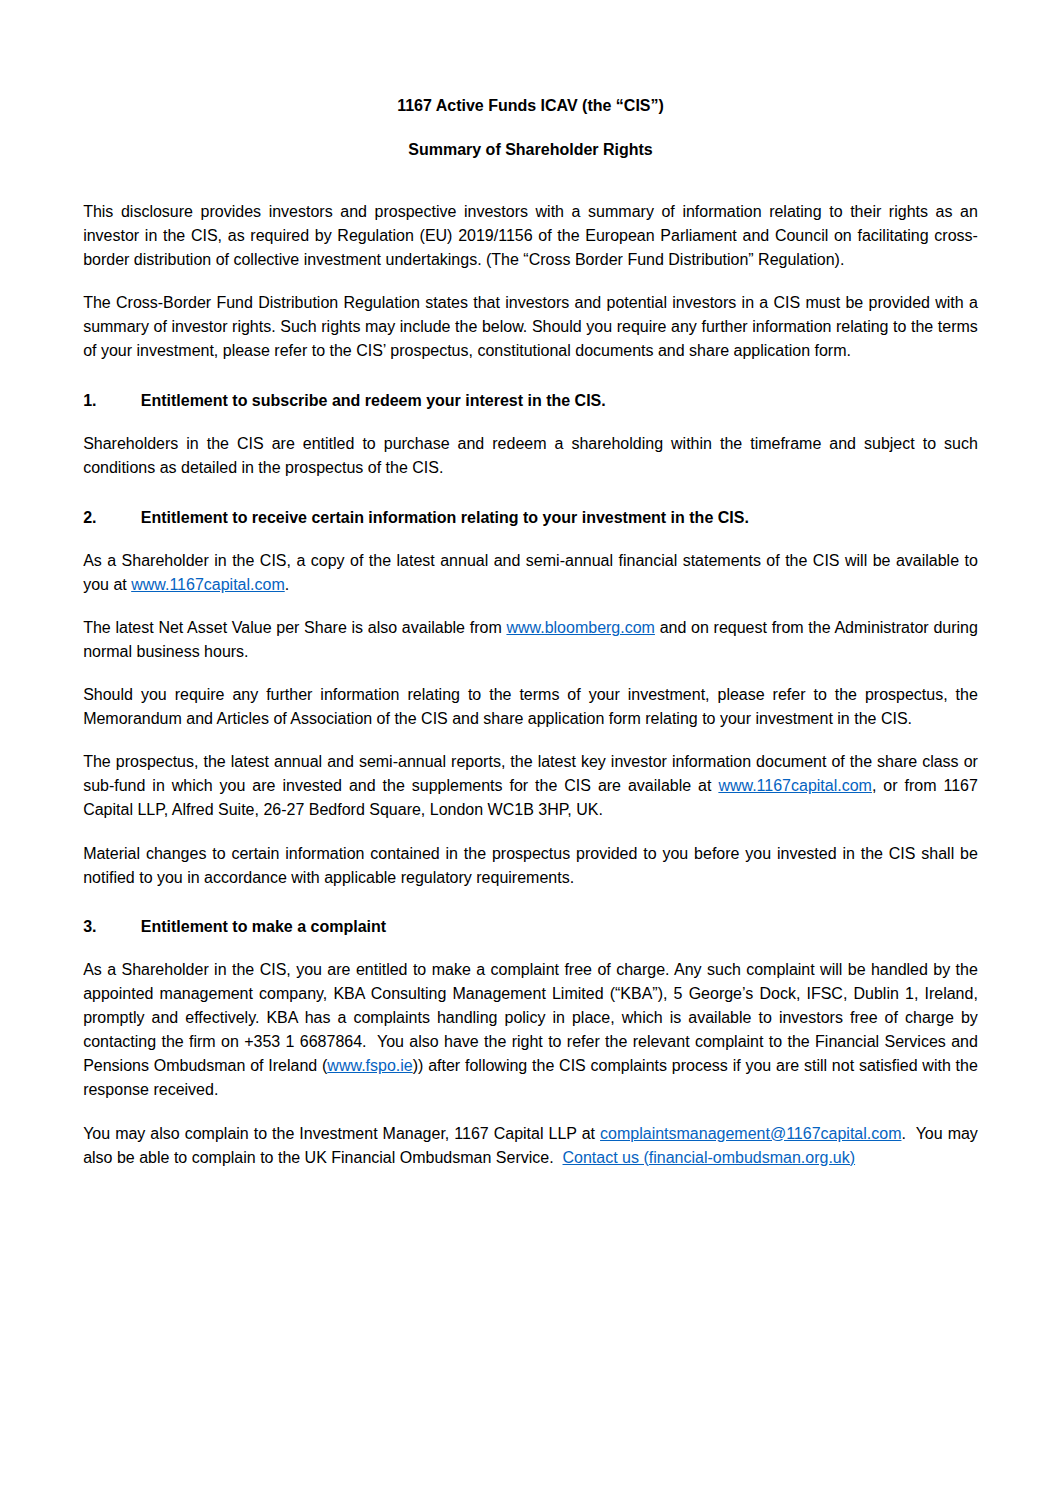1167 Active Funds ICAV (the “CIS”)
Summary of Shareholder Rights
This disclosure provides investors and prospective investors with a summary of information relating to their rights as an investor in the CIS, as required by Regulation (EU) 2019/1156 of the European Parliament and Council on facilitating cross-border distribution of collective investment undertakings. (The “Cross Border Fund Distribution” Regulation).
The Cross-Border Fund Distribution Regulation states that investors and potential investors in a CIS must be provided with a summary of investor rights. Such rights may include the below. Should you require any further information relating to the terms of your investment, please refer to the CIS’ prospectus, constitutional documents and share application form.
1. Entitlement to subscribe and redeem your interest in the CIS.
Shareholders in the CIS are entitled to purchase and redeem a shareholding within the timeframe and subject to such conditions as detailed in the prospectus of the CIS.
2. Entitlement to receive certain information relating to your investment in the CIS.
As a Shareholder in the CIS, a copy of the latest annual and semi-annual financial statements of the CIS will be available to you at www.1167capital.com.
The latest Net Asset Value per Share is also available from www.bloomberg.com and on request from the Administrator during normal business hours.
Should you require any further information relating to the terms of your investment, please refer to the prospectus, the Memorandum and Articles of Association of the CIS and share application form relating to your investment in the CIS.
The prospectus, the latest annual and semi-annual reports, the latest key investor information document of the share class or sub-fund in which you are invested and the supplements for the CIS are available at www.1167capital.com, or from 1167 Capital LLP, Alfred Suite, 26-27 Bedford Square, London WC1B 3HP, UK.
Material changes to certain information contained in the prospectus provided to you before you invested in the CIS shall be notified to you in accordance with applicable regulatory requirements.
3. Entitlement to make a complaint
As a Shareholder in the CIS, you are entitled to make a complaint free of charge. Any such complaint will be handled by the appointed management company, KBA Consulting Management Limited (“KBA”), 5 George’s Dock, IFSC, Dublin 1, Ireland, promptly and effectively. KBA has a complaints handling policy in place, which is available to investors free of charge by contacting the firm on +353 1 6687864. You also have the right to refer the relevant complaint to the Financial Services and Pensions Ombudsman of Ireland (www.fspo.ie)) after following the CIS complaints process if you are still not satisfied with the response received.
You may also complain to the Investment Manager, 1167 Capital LLP at complaintsmanagement@1167capital.com. You may also be able to complain to the UK Financial Ombudsman Service. Contact us (financial-ombudsman.org.uk)